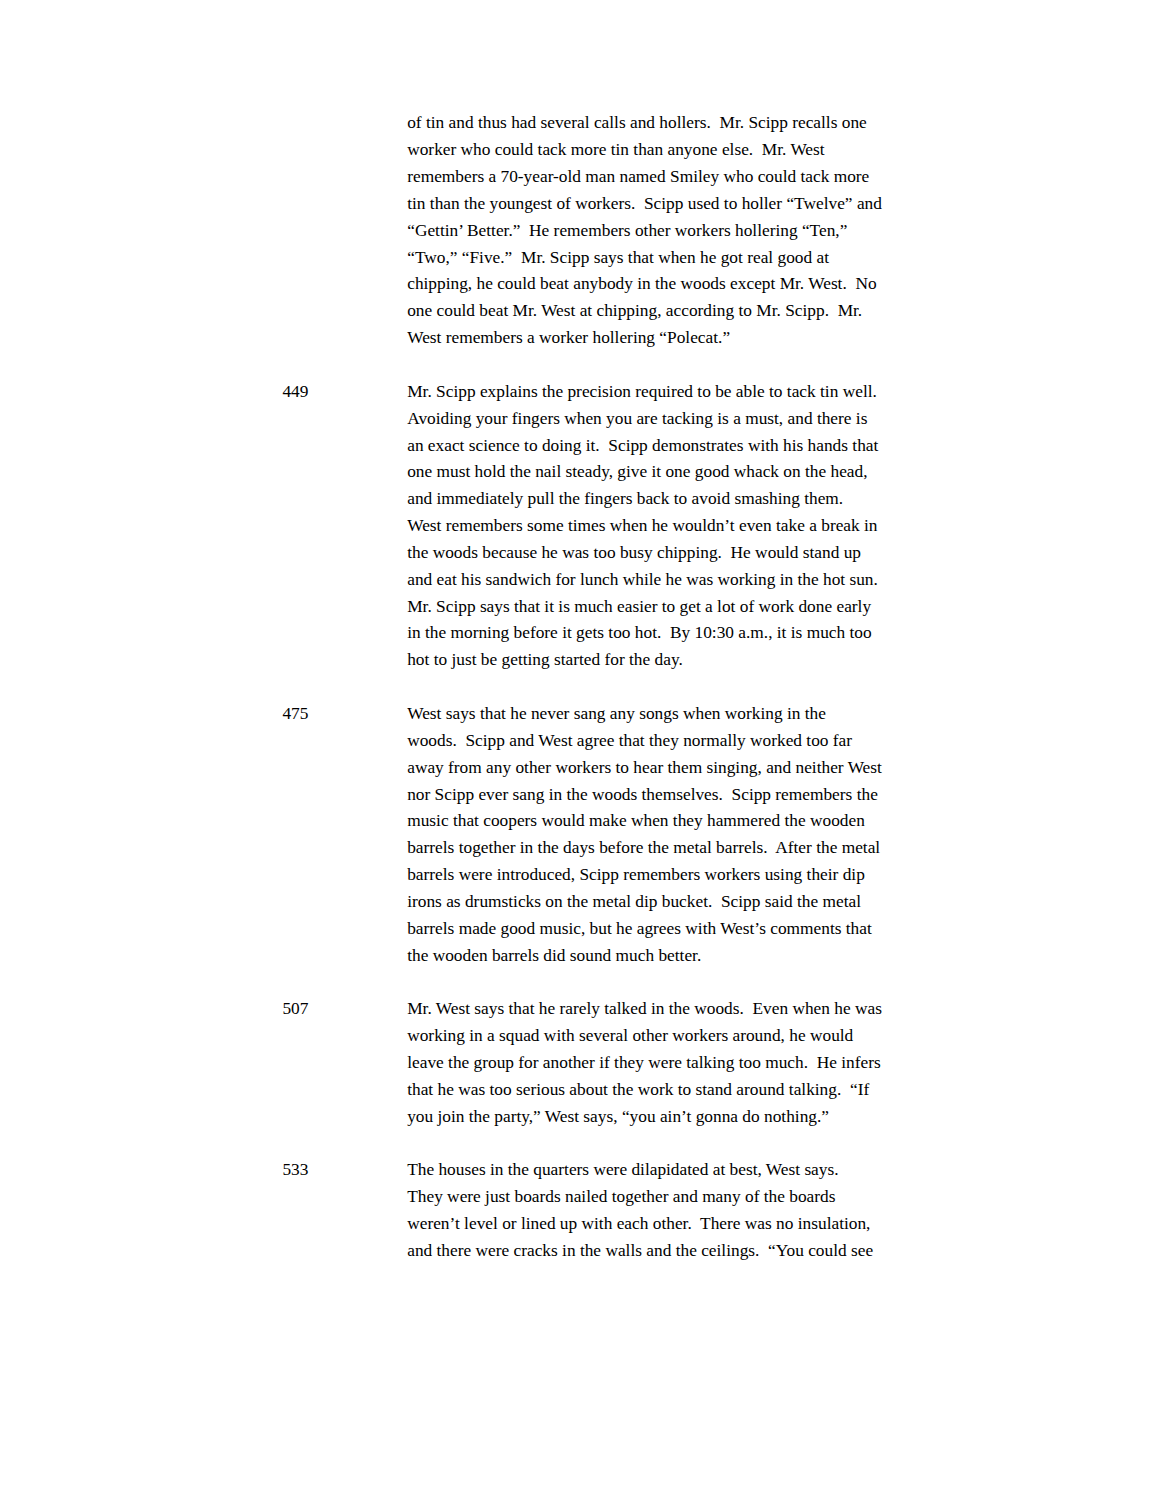of tin and thus had several calls and hollers. Mr. Scipp recalls one worker who could tack more tin than anyone else. Mr. West remembers a 70-year-old man named Smiley who could tack more tin than the youngest of workers. Scipp used to holler “Twelve” and “Gettin’ Better.” He remembers other workers hollering “Ten,” “Two,” “Five.” Mr. Scipp says that when he got real good at chipping, he could beat anybody in the woods except Mr. West. No one could beat Mr. West at chipping, according to Mr. Scipp. Mr. West remembers a worker hollering “Polecat.”
449
Mr. Scipp explains the precision required to be able to tack tin well. Avoiding your fingers when you are tacking is a must, and there is an exact science to doing it. Scipp demonstrates with his hands that one must hold the nail steady, give it one good whack on the head, and immediately pull the fingers back to avoid smashing them. West remembers some times when he wouldn’t even take a break in the woods because he was too busy chipping. He would stand up and eat his sandwich for lunch while he was working in the hot sun. Mr. Scipp says that it is much easier to get a lot of work done early in the morning before it gets too hot. By 10:30 a.m., it is much too hot to just be getting started for the day.
475
West says that he never sang any songs when working in the woods. Scipp and West agree that they normally worked too far away from any other workers to hear them singing, and neither West nor Scipp ever sang in the woods themselves. Scipp remembers the music that coopers would make when they hammered the wooden barrels together in the days before the metal barrels. After the metal barrels were introduced, Scipp remembers workers using their dip irons as drumsticks on the metal dip bucket. Scipp said the metal barrels made good music, but he agrees with West’s comments that the wooden barrels did sound much better.
507
Mr. West says that he rarely talked in the woods. Even when he was working in a squad with several other workers around, he would leave the group for another if they were talking too much. He infers that he was too serious about the work to stand around talking. “If you join the party,” West says, “you ain’t gonna do nothing.”
533
The houses in the quarters were dilapidated at best, West says. They were just boards nailed together and many of the boards weren’t level or lined up with each other. There was no insulation, and there were cracks in the walls and the ceilings. “You could see